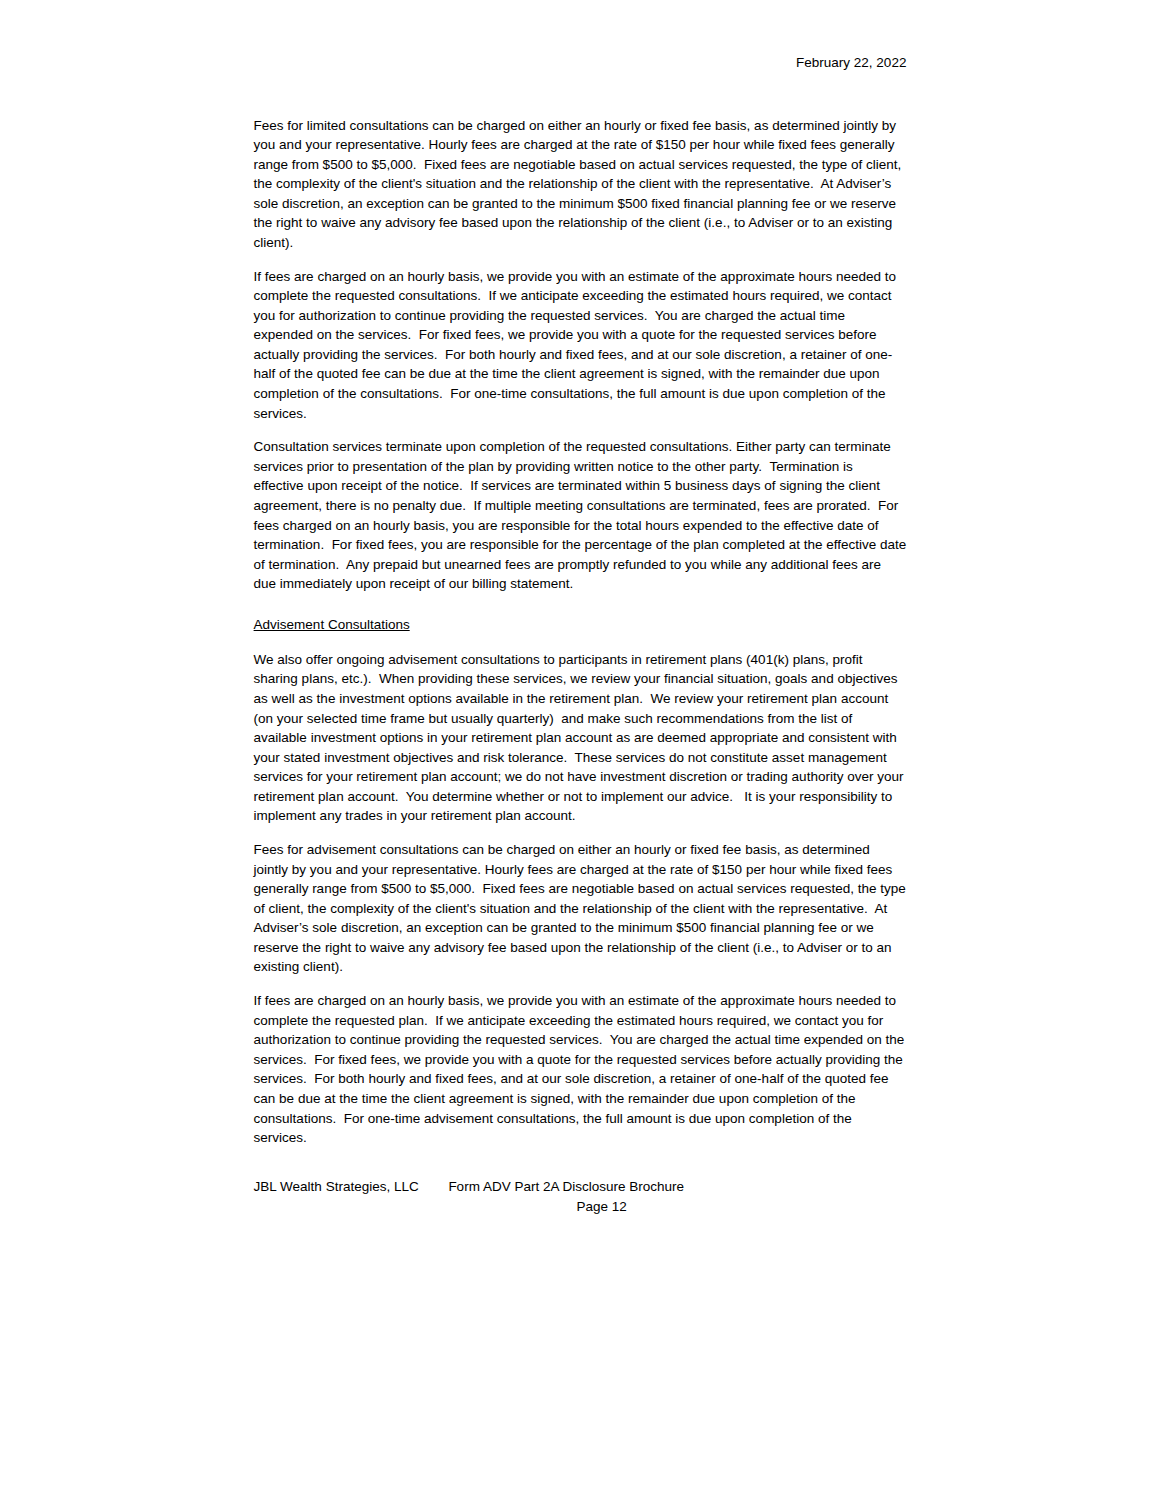February 22, 2022
Fees for limited consultations can be charged on either an hourly or fixed fee basis, as determined jointly by you and your representative. Hourly fees are charged at the rate of $150 per hour while fixed fees generally range from $500 to $5,000. Fixed fees are negotiable based on actual services requested, the type of client, the complexity of the client's situation and the relationship of the client with the representative. At Adviser’s sole discretion, an exception can be granted to the minimum $500 fixed financial planning fee or we reserve the right to waive any advisory fee based upon the relationship of the client (i.e., to Adviser or to an existing client).
If fees are charged on an hourly basis, we provide you with an estimate of the approximate hours needed to complete the requested consultations. If we anticipate exceeding the estimated hours required, we contact you for authorization to continue providing the requested services. You are charged the actual time expended on the services. For fixed fees, we provide you with a quote for the requested services before actually providing the services. For both hourly and fixed fees, and at our sole discretion, a retainer of one-half of the quoted fee can be due at the time the client agreement is signed, with the remainder due upon completion of the consultations. For one-time consultations, the full amount is due upon completion of the services.
Consultation services terminate upon completion of the requested consultations. Either party can terminate services prior to presentation of the plan by providing written notice to the other party. Termination is effective upon receipt of the notice. If services are terminated within 5 business days of signing the client agreement, there is no penalty due. If multiple meeting consultations are terminated, fees are prorated. For fees charged on an hourly basis, you are responsible for the total hours expended to the effective date of termination. For fixed fees, you are responsible for the percentage of the plan completed at the effective date of termination. Any prepaid but unearned fees are promptly refunded to you while any additional fees are due immediately upon receipt of our billing statement.
Advisement Consultations
We also offer ongoing advisement consultations to participants in retirement plans (401(k) plans, profit sharing plans, etc.). When providing these services, we review your financial situation, goals and objectives as well as the investment options available in the retirement plan. We review your retirement plan account (on your selected time frame but usually quarterly) and make such recommendations from the list of available investment options in your retirement plan account as are deemed appropriate and consistent with your stated investment objectives and risk tolerance. These services do not constitute asset management services for your retirement plan account; we do not have investment discretion or trading authority over your retirement plan account. You determine whether or not to implement our advice. It is your responsibility to implement any trades in your retirement plan account.
Fees for advisement consultations can be charged on either an hourly or fixed fee basis, as determined jointly by you and your representative. Hourly fees are charged at the rate of $150 per hour while fixed fees generally range from $500 to $5,000. Fixed fees are negotiable based on actual services requested, the type of client, the complexity of the client's situation and the relationship of the client with the representative. At Adviser’s sole discretion, an exception can be granted to the minimum $500 financial planning fee or we reserve the right to waive any advisory fee based upon the relationship of the client (i.e., to Adviser or to an existing client).
If fees are charged on an hourly basis, we provide you with an estimate of the approximate hours needed to complete the requested plan. If we anticipate exceeding the estimated hours required, we contact you for authorization to continue providing the requested services. You are charged the actual time expended on the services. For fixed fees, we provide you with a quote for the requested services before actually providing the services. For both hourly and fixed fees, and at our sole discretion, a retainer of one-half of the quoted fee can be due at the time the client agreement is signed, with the remainder due upon completion of the consultations. For one-time advisement consultations, the full amount is due upon completion of the services.
JBL Wealth Strategies, LLC Form ADV Part 2A Disclosure Brochure
Page 12